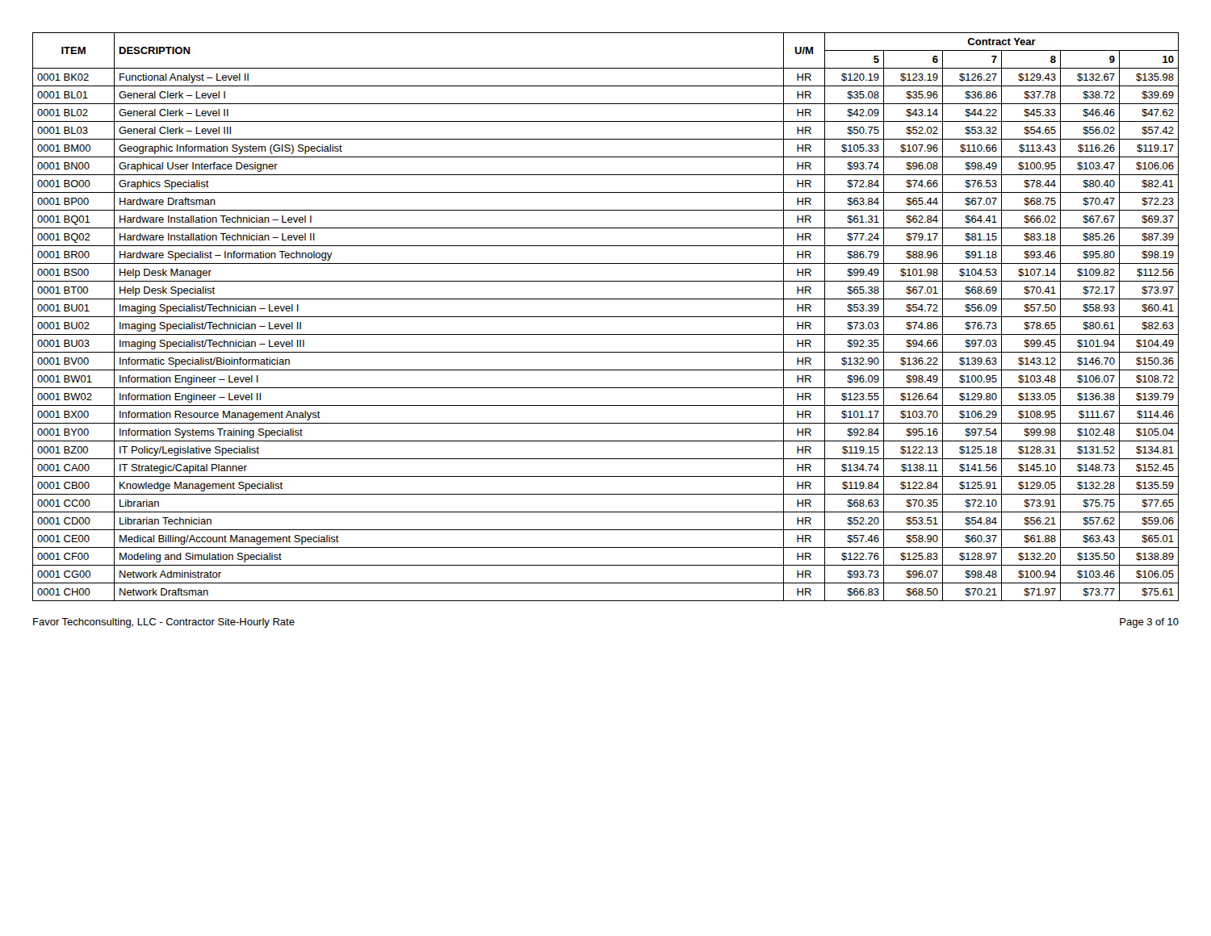| ITEM | DESCRIPTION | U/M | Contract Year |
| --- | --- | --- | --- |
| 5 | 6 | 7 | 8 | 9 | 10 |
| 0001 BK02 | Functional Analyst – Level II | HR | $120.19 | $123.19 | $126.27 | $129.43 | $132.67 | $135.98 |
| 0001 BL01 | General Clerk – Level I | HR | $35.08 | $35.96 | $36.86 | $37.78 | $38.72 | $39.69 |
| 0001 BL02 | General Clerk – Level II | HR | $42.09 | $43.14 | $44.22 | $45.33 | $46.46 | $47.62 |
| 0001 BL03 | General Clerk – Level III | HR | $50.75 | $52.02 | $53.32 | $54.65 | $56.02 | $57.42 |
| 0001 BM00 | Geographic Information System (GIS) Specialist | HR | $105.33 | $107.96 | $110.66 | $113.43 | $116.26 | $119.17 |
| 0001 BN00 | Graphical User Interface Designer | HR | $93.74 | $96.08 | $98.49 | $100.95 | $103.47 | $106.06 |
| 0001 BO00 | Graphics Specialist | HR | $72.84 | $74.66 | $76.53 | $78.44 | $80.40 | $82.41 |
| 0001 BP00 | Hardware Draftsman | HR | $63.84 | $65.44 | $67.07 | $68.75 | $70.47 | $72.23 |
| 0001 BQ01 | Hardware Installation Technician – Level I | HR | $61.31 | $62.84 | $64.41 | $66.02 | $67.67 | $69.37 |
| 0001 BQ02 | Hardware Installation Technician – Level II | HR | $77.24 | $79.17 | $81.15 | $83.18 | $85.26 | $87.39 |
| 0001 BR00 | Hardware Specialist – Information Technology | HR | $86.79 | $88.96 | $91.18 | $93.46 | $95.80 | $98.19 |
| 0001 BS00 | Help Desk Manager | HR | $99.49 | $101.98 | $104.53 | $107.14 | $109.82 | $112.56 |
| 0001 BT00 | Help Desk Specialist | HR | $65.38 | $67.01 | $68.69 | $70.41 | $72.17 | $73.97 |
| 0001 BU01 | Imaging Specialist/Technician – Level I | HR | $53.39 | $54.72 | $56.09 | $57.50 | $58.93 | $60.41 |
| 0001 BU02 | Imaging Specialist/Technician – Level II | HR | $73.03 | $74.86 | $76.73 | $78.65 | $80.61 | $82.63 |
| 0001 BU03 | Imaging Specialist/Technician – Level III | HR | $92.35 | $94.66 | $97.03 | $99.45 | $101.94 | $104.49 |
| 0001 BV00 | Informatic Specialist/Bioinformatician | HR | $132.90 | $136.22 | $139.63 | $143.12 | $146.70 | $150.36 |
| 0001 BW01 | Information Engineer – Level I | HR | $96.09 | $98.49 | $100.95 | $103.48 | $106.07 | $108.72 |
| 0001 BW02 | Information Engineer – Level II | HR | $123.55 | $126.64 | $129.80 | $133.05 | $136.38 | $139.79 |
| 0001 BX00 | Information Resource Management Analyst | HR | $101.17 | $103.70 | $106.29 | $108.95 | $111.67 | $114.46 |
| 0001 BY00 | Information Systems Training Specialist | HR | $92.84 | $95.16 | $97.54 | $99.98 | $102.48 | $105.04 |
| 0001 BZ00 | IT Policy/Legislative Specialist | HR | $119.15 | $122.13 | $125.18 | $128.31 | $131.52 | $134.81 |
| 0001 CA00 | IT Strategic/Capital Planner | HR | $134.74 | $138.11 | $141.56 | $145.10 | $148.73 | $152.45 |
| 0001 CB00 | Knowledge Management Specialist | HR | $119.84 | $122.84 | $125.91 | $129.05 | $132.28 | $135.59 |
| 0001 CC00 | Librarian | HR | $68.63 | $70.35 | $72.10 | $73.91 | $75.75 | $77.65 |
| 0001 CD00 | Librarian Technician | HR | $52.20 | $53.51 | $54.84 | $56.21 | $57.62 | $59.06 |
| 0001 CE00 | Medical Billing/Account Management Specialist | HR | $57.46 | $58.90 | $60.37 | $61.88 | $63.43 | $65.01 |
| 0001 CF00 | Modeling and Simulation Specialist | HR | $122.76 | $125.83 | $128.97 | $132.20 | $135.50 | $138.89 |
| 0001 CG00 | Network Administrator | HR | $93.73 | $96.07 | $98.48 | $100.94 | $103.46 | $106.05 |
| 0001 CH00 | Network Draftsman | HR | $66.83 | $68.50 | $70.21 | $71.97 | $73.77 | $75.61 |
Favor Techconsulting, LLC - Contractor Site-Hourly Rate Page 3 of 10